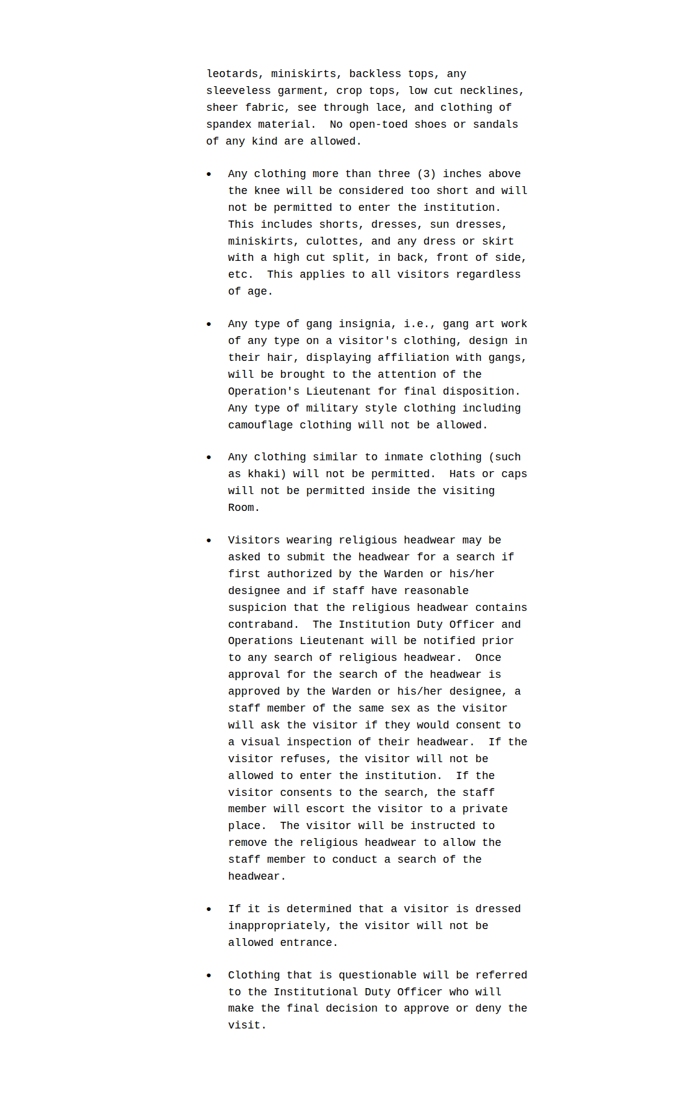leotards, miniskirts, backless tops, any sleeveless garment, crop tops, low cut necklines, sheer fabric, see through lace, and clothing of spandex material. No open-toed shoes or sandals of any kind are allowed.
Any clothing more than three (3) inches above the knee will be considered too short and will not be permitted to enter the institution. This includes shorts, dresses, sun dresses, miniskirts, culottes, and any dress or skirt with a high cut split, in back, front of side, etc. This applies to all visitors regardless of age.
Any type of gang insignia, i.e., gang art work of any type on a visitor's clothing, design in their hair, displaying affiliation with gangs, will be brought to the attention of the Operation's Lieutenant for final disposition. Any type of military style clothing including camouflage clothing will not be allowed.
Any clothing similar to inmate clothing (such as khaki) will not be permitted. Hats or caps will not be permitted inside the visiting Room.
Visitors wearing religious headwear may be asked to submit the headwear for a search if first authorized by the Warden or his/her designee and if staff have reasonable suspicion that the religious headwear contains contraband. The Institution Duty Officer and Operations Lieutenant will be notified prior to any search of religious headwear. Once approval for the search of the headwear is approved by the Warden or his/her designee, a staff member of the same sex as the visitor will ask the visitor if they would consent to a visual inspection of their headwear. If the visitor refuses, the visitor will not be allowed to enter the institution. If the visitor consents to the search, the staff member will escort the visitor to a private place. The visitor will be instructed to remove the religious headwear to allow the staff member to conduct a search of the headwear.
If it is determined that a visitor is dressed inappropriately, the visitor will not be allowed entrance.
Clothing that is questionable will be referred to the Institutional Duty Officer who will make the final decision to approve or deny the visit.